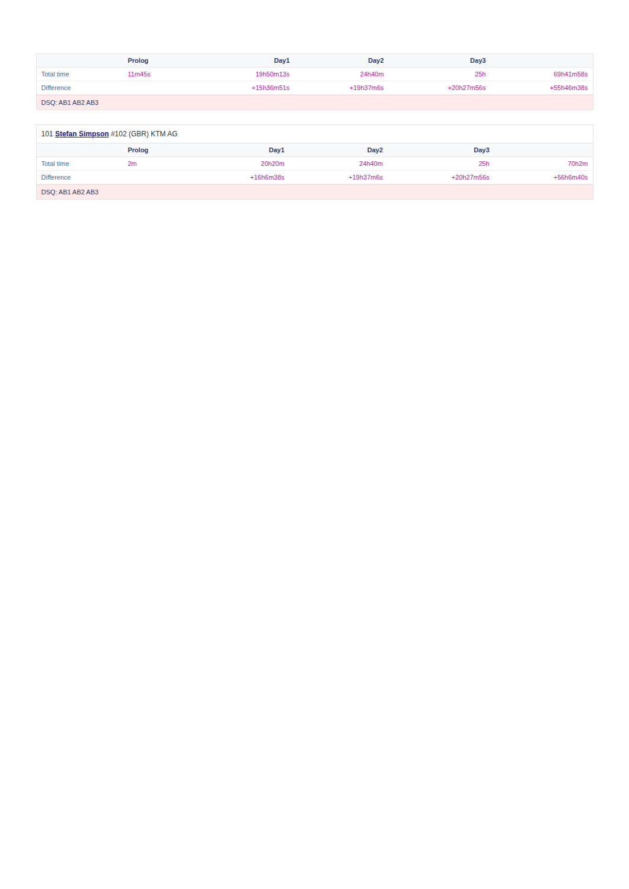| | Prolog | Day1 | Day2 | Day3 | |
| --- | --- | --- | --- | --- | --- |
| Total time | 11m45s | 19h50m13s | 24h40m | 25h | 69h41m58s |
| Difference | | +15h36m51s | +19h37m6s | +20h27m56s | +55h46m38s |
DSQ: AB1 AB2 AB3
101 Stefan Simpson #102 (GBR) KTM AG
| | Prolog | Day1 | Day2 | Day3 | |
| --- | --- | --- | --- | --- | --- |
| Total time | 2m | 20h20m | 24h40m | 25h | 70h2m |
| Difference | | +16h6m38s | +19h37m6s | +20h27m56s | +56h6m40s |
DSQ: AB1 AB2 AB3